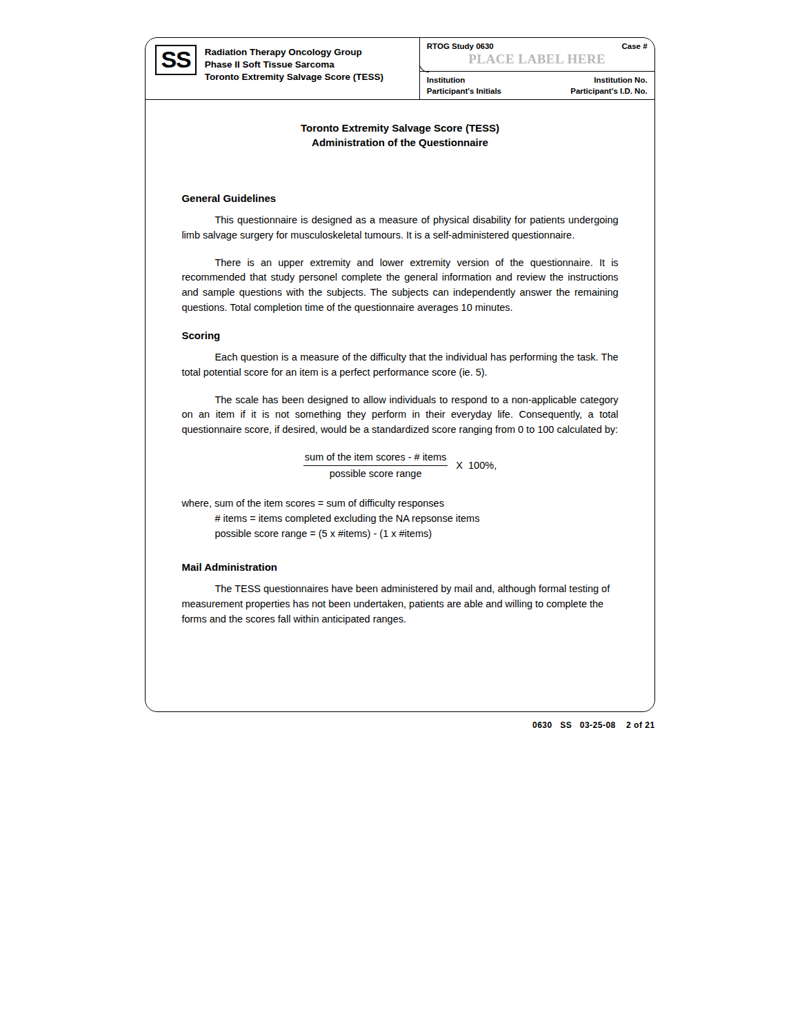SS
Radiation Therapy Oncology Group
Phase II Soft Tissue Sarcoma
Toronto Extremity Salvage Score (TESS)
RTOG Study 0630 Case #
PLACE LABEL HERE
Institution Institution No.
Participant's Initials Participant's I.D. No.
Toronto Extremity Salvage Score (TESS)
Administration of the Questionnaire
General Guidelines
This questionnaire is designed as a measure of physical disability for patients undergoing limb salvage surgery for musculoskeletal tumours. It is a self-administered questionnaire.
There is an upper extremity and lower extremity version of the questionnaire. It is recommended that study personel complete the general information and review the instructions and sample questions with the subjects. The subjects can independently answer the remaining questions. Total completion time of the questionnaire averages 10 minutes.
Scoring
Each question is a measure of the difficulty that the individual has performing the task. The total potential score for an item is a perfect performance score (ie. 5).
The scale has been designed to allow individuals to respond to a non-applicable category on an item if it is not something they perform in their everyday life. Consequently, a total questionnaire score, if desired, would be a standardized score ranging from 0 to 100 calculated by:
sum of the item scores - # items possible score range X 100%,
where, sum of the item scores = sum of difficulty responses # items = items completed excluding the NA repsonse items possible score range = (5 x #items) - (1 x #items)
Mail Administration
The TESS questionnaires have been administered by mail and, although formal testing of measurement properties has not been undertaken, patients are able and willing to complete the forms and the scores fall within anticipated ranges.
0630 SS 03-25-08 2 of 21